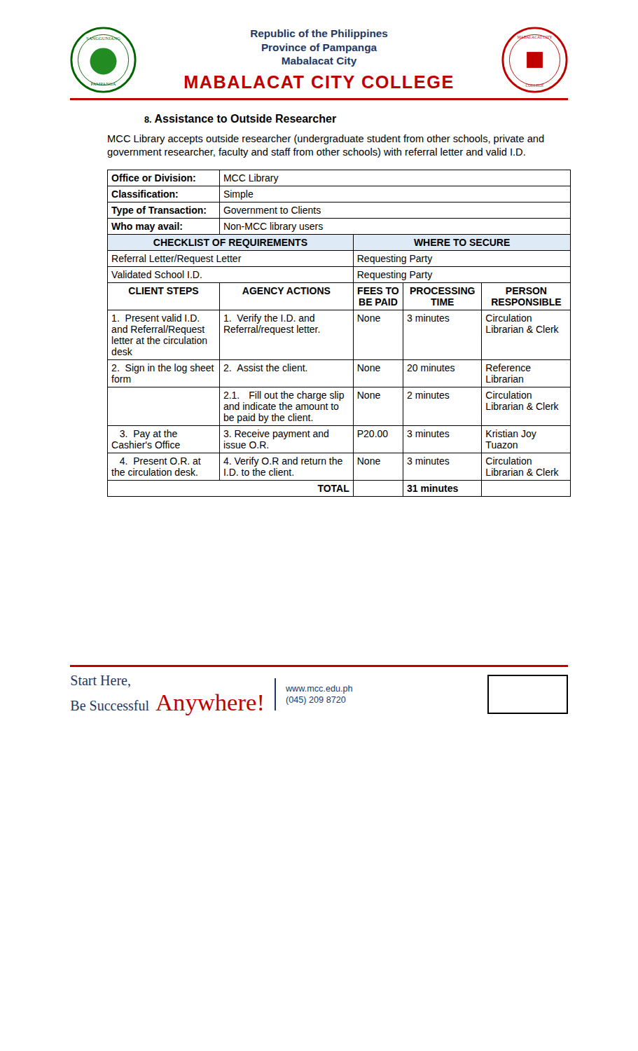Republic of the Philippines
Province of Pampanga
Mabalacat City
MABALACAT CITY COLLEGE
8. Assistance to Outside Researcher
MCC Library accepts outside researcher (undergraduate student from other schools, private and government researcher, faculty and staff from other schools) with referral letter and valid I.D.
| Office or Division: | MCC Library |
| Classification: | Simple |
| Type of Transaction: | Government to Clients |
| Who may avail: | Non-MCC library users |
| CHECKLIST OF REQUIREMENTS | WHERE TO SECURE |
| Referral Letter/Request Letter | Requesting Party |
| Validated School I.D. | Requesting Party |
| CLIENT STEPS | AGENCY ACTIONS | FEES TO BE PAID | PROCESSING TIME | PERSON RESPONSIBLE |
| 1. Present valid I.D. and Referral/Request letter at the circulation desk | 1. Verify the I.D. and Referral/request letter. | None | 3 minutes | Circulation Librarian & Clerk |
| 2. Sign in the log sheet form | 2. Assist the client. | None | 20 minutes | Reference Librarian |
| | 2.1. Fill out the charge slip and indicate the amount to be paid by the client. | None | 2 minutes | Circulation Librarian & Clerk |
| 3. Pay at the Cashier's Office | 3. Receive payment and issue O.R. | P20.00 | 3 minutes | Kristian Joy Tuazon |
| 4. Present O.R. at the circulation desk. | 4. Verify O.R and return the I.D. to the client. | None | 3 minutes | Circulation Librarian & Clerk |
| TOTAL | | 31 minutes | |
Start Here,
Be Successful Anywhere!
www.mcc.edu.ph
(045) 209 8720